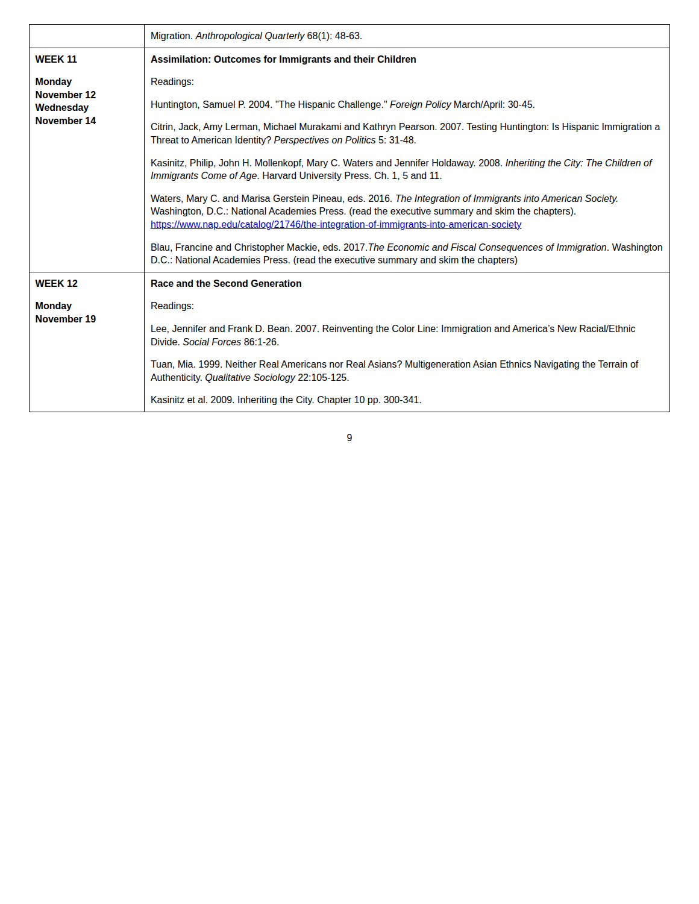| | Migration. Anthropological Quarterly 68(1): 48-63. |
| WEEK 11 Monday November 12 Wednesday November 14 | Assimilation: Outcomes for Immigrants and their Children Readings: Huntington, Samuel P. 2004. "The Hispanic Challenge." Foreign Policy March/April: 30-45. Citrin, Jack, Amy Lerman, Michael Murakami and Kathryn Pearson. 2007. Testing Huntington: Is Hispanic Immigration a Threat to American Identity? Perspectives on Politics 5: 31-48. Kasinitz, Philip, John H. Mollenkopf, Mary C. Waters and Jennifer Holdaway. 2008. Inheriting the City: The Children of Immigrants Come of Age . Harvard University Press. Ch. 1, 5 and 11. Waters, Mary C. and Marisa Gerstein Pineau, eds. 2016. The Integration of Immigrants into American Society. Washington, D.C.: National Academies Press. (read the executive summary and skim the chapters). https://www.nap.edu/catalog/21746/the-integration-of-immigrants-into-american-society Blau, Francine and Christopher Mackie, eds. 2017. The Economic and Fiscal Consequences of Immigration . Washington D.C.: National Academies Press. (read the executive summary and skim the chapters) |
| WEEK 12 Monday November 19 | Race and the Second Generation Readings: Lee, Jennifer and Frank D. Bean. 2007. Reinventing the Color Line: Immigration and America’s New Racial/Ethnic Divide. Social Forces 86:1-26. Tuan, Mia. 1999. Neither Real Americans nor Real Asians? Multigeneration Asian Ethnics Navigating the Terrain of Authenticity. Qualitative Sociology 22:105-125. Kasinitz et al. 2009. Inheriting the City. Chapter 10 pp. 300-341. |
9